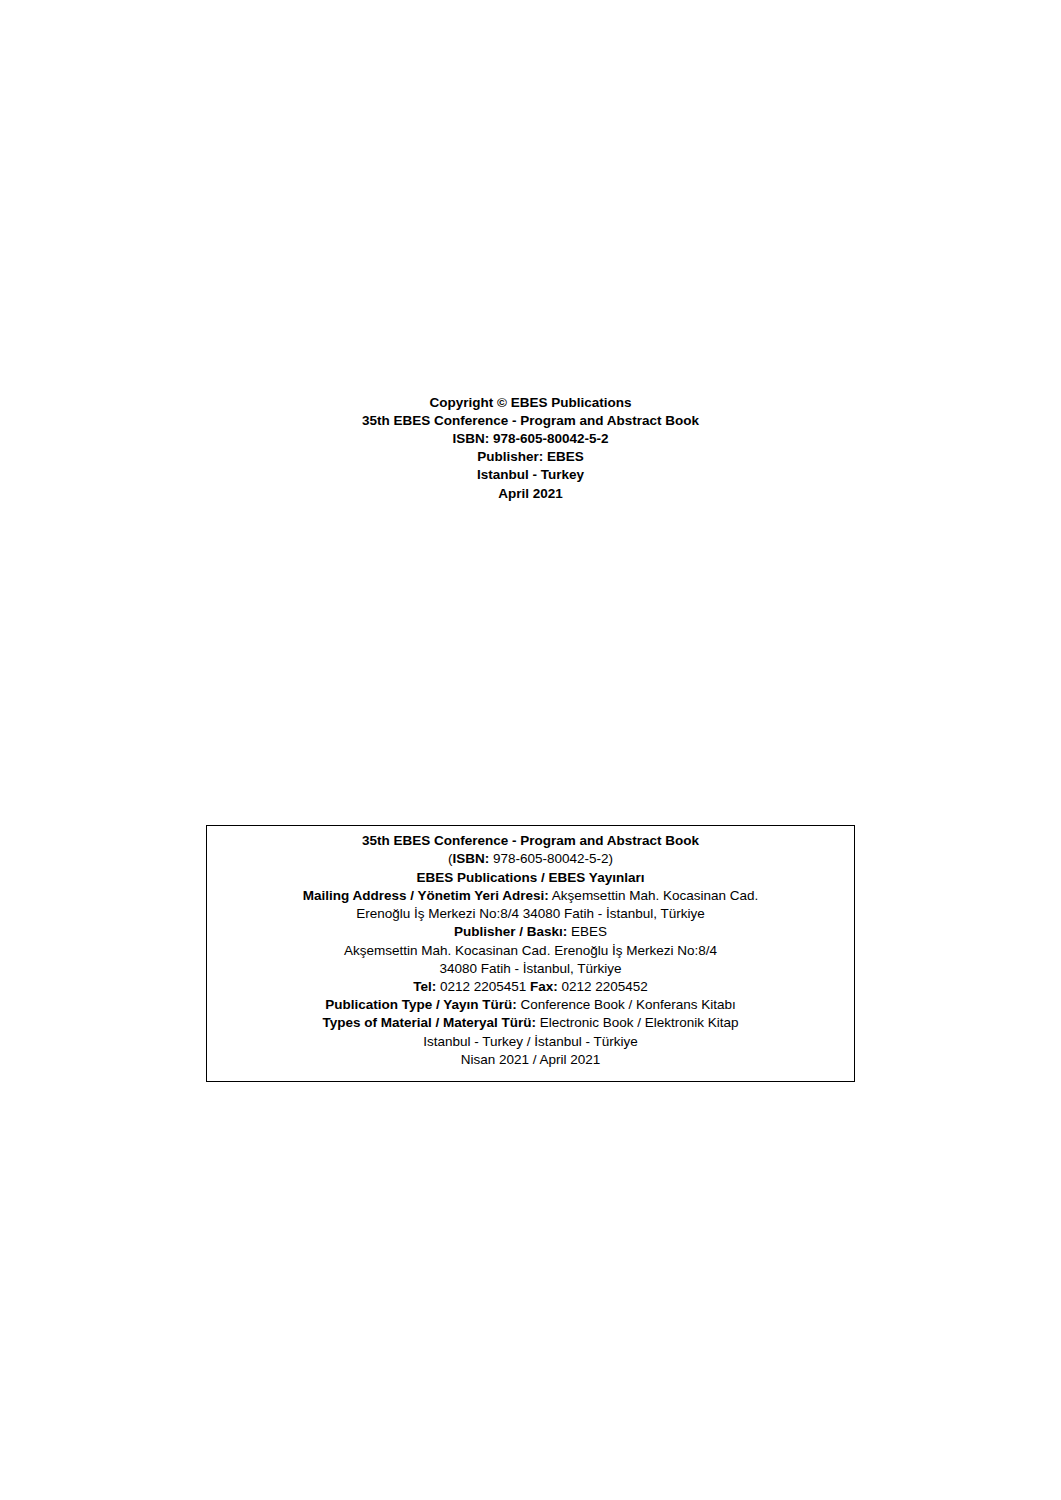Copyright © EBES Publications
35th EBES Conference - Program and Abstract Book
ISBN: 978-605-80042-5-2
Publisher: EBES
Istanbul - Turkey
April 2021
35th EBES Conference - Program and Abstract Book
(ISBN: 978-605-80042-5-2)
EBES Publications / EBES Yayınları
Mailing Address / Yönetim Yeri Adresi: Akşemsettin Mah. Kocasinan Cad.
Erenoğlu İş Merkezi No:8/4 34080 Fatih - İstanbul, Türkiye
Publisher / Baskı: EBES
Akşemsettin Mah. Kocasinan Cad. Erenoğlu İş Merkezi No:8/4
34080 Fatih - İstanbul, Türkiye
Tel: 0212 2205451 Fax: 0212 2205452
Publication Type / Yayın Türü: Conference Book / Konferans Kitabı
Types of Material / Materyal Türü: Electronic Book / Elektronik Kitap
Istanbul - Turkey / İstanbul - Türkiye
Nisan 2021 / April 2021